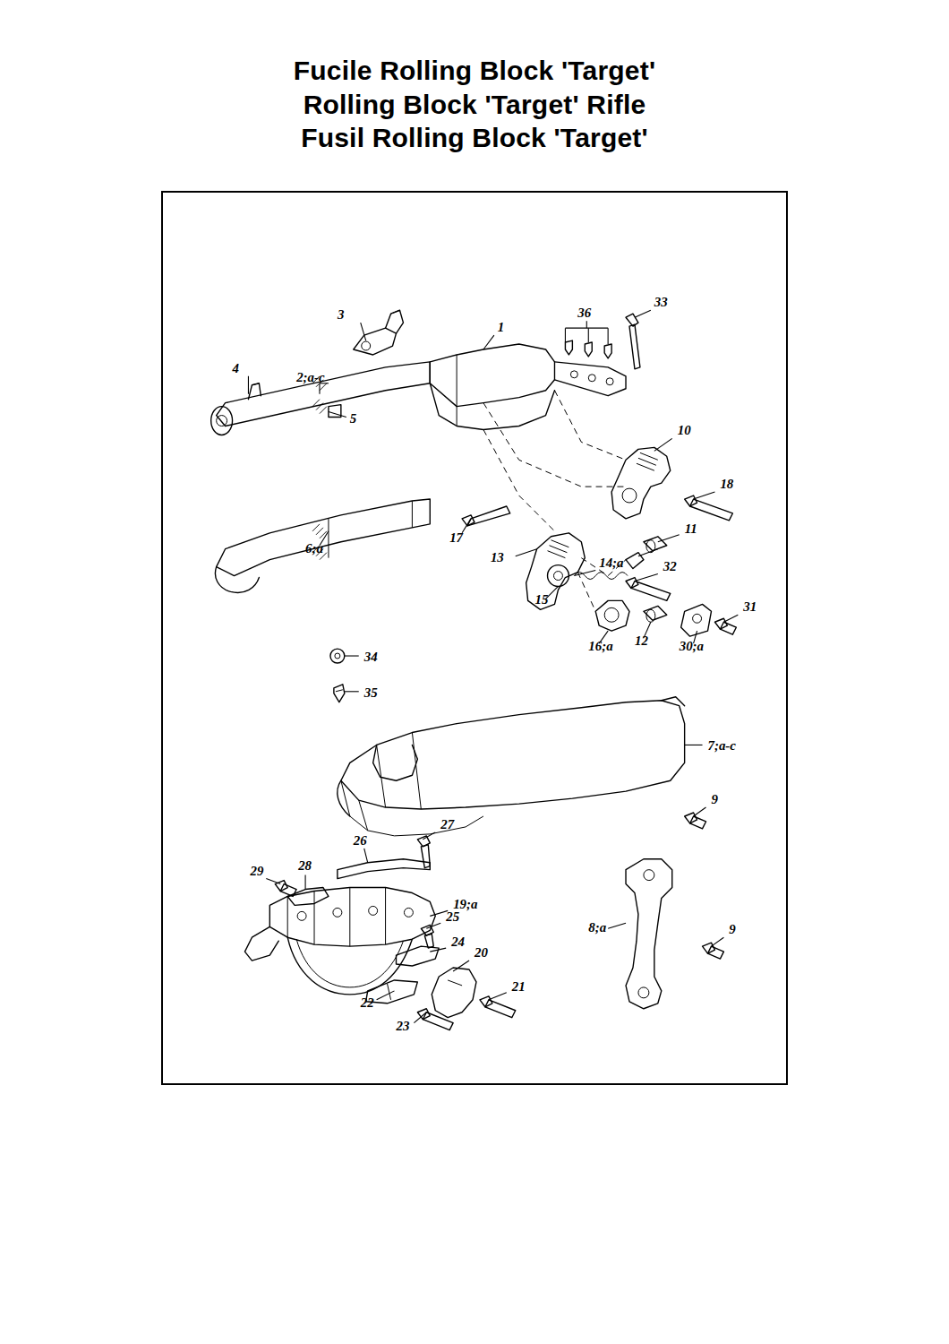Fucile Rolling Block 'Target' Rolling Block 'Target' Rifle Fusil Rolling Block 'Target'
Exploded parts diagram of the Rolling Block 'Target' rifle Line drawing showing the barrel, receiver, hammer, breech block, stock, forend, trigger guard assembly, trigger, screws and pins, each labelled with a reference number. 4 5 3 1 36 33 10 18 11 13 14;a 15 16;a 12 32 30;a 31 17 6;a 34 35 7;a-c 19;a 26 27 29 28 25 24 22 20 21 23 8;a 9 9 2;a-c